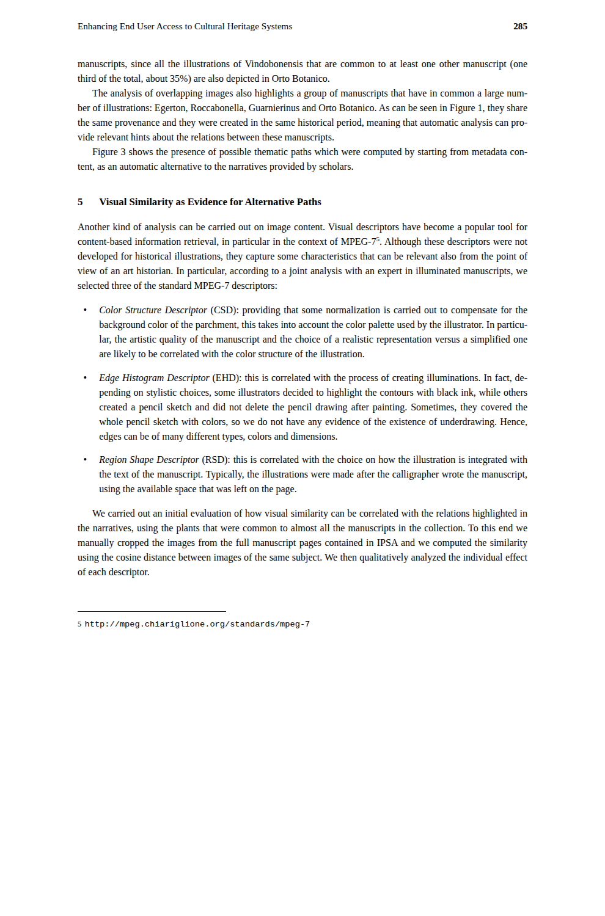Enhancing End User Access to Cultural Heritage Systems 285
manuscripts, since all the illustrations of Vindobonensis that are common to at least one other manuscript (one third of the total, about 35%) are also depicted in Orto Botanico.
The analysis of overlapping images also highlights a group of manuscripts that have in common a large number of illustrations: Egerton, Roccabonella, Guarnierinus and Orto Botanico. As can be seen in Figure 1, they share the same provenance and they were created in the same historical period, meaning that automatic analysis can provide relevant hints about the relations between these manuscripts.
Figure 3 shows the presence of possible thematic paths which were computed by starting from metadata content, as an automatic alternative to the narratives provided by scholars.
5 Visual Similarity as Evidence for Alternative Paths
Another kind of analysis can be carried out on image content. Visual descriptors have become a popular tool for content-based information retrieval, in particular in the context of MPEG-75. Although these descriptors were not developed for historical illustrations, they capture some characteristics that can be relevant also from the point of view of an art historian. In particular, according to a joint analysis with an expert in illuminated manuscripts, we selected three of the standard MPEG-7 descriptors:
Color Structure Descriptor (CSD): providing that some normalization is carried out to compensate for the background color of the parchment, this takes into account the color palette used by the illustrator. In particular, the artistic quality of the manuscript and the choice of a realistic representation versus a simplified one are likely to be correlated with the color structure of the illustration.
Edge Histogram Descriptor (EHD): this is correlated with the process of creating illuminations. In fact, depending on stylistic choices, some illustrators decided to highlight the contours with black ink, while others created a pencil sketch and did not delete the pencil drawing after painting. Sometimes, they covered the whole pencil sketch with colors, so we do not have any evidence of the existence of underdrawing. Hence, edges can be of many different types, colors and dimensions.
Region Shape Descriptor (RSD): this is correlated with the choice on how the illustration is integrated with the text of the manuscript. Typically, the illustrations were made after the calligrapher wrote the manuscript, using the available space that was left on the page.
We carried out an initial evaluation of how visual similarity can be correlated with the relations highlighted in the narratives, using the plants that were common to almost all the manuscripts in the collection. To this end we manually cropped the images from the full manuscript pages contained in IPSA and we computed the similarity using the cosine distance between images of the same subject. We then qualitatively analyzed the individual effect of each descriptor.
5 http://mpeg.chiariglione.org/standards/mpeg-7